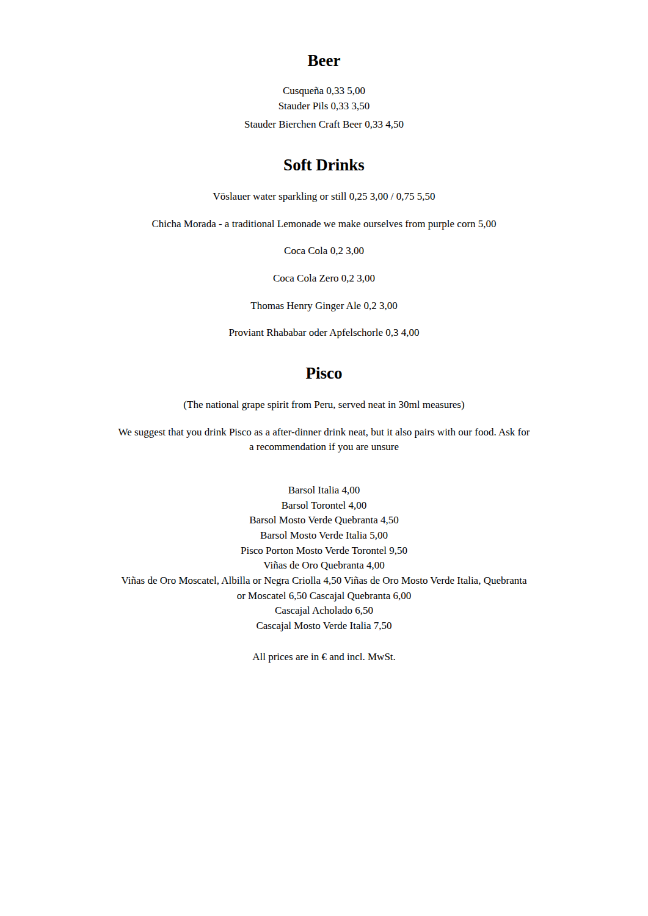Beer
Cusqueña 0,33 5,00
Stauder Pils 0,33 3,50
Stauder Bierchen Craft Beer 0,33 4,50
Soft Drinks
Vöslauer water sparkling or still 0,25 3,00 / 0,75 5,50
Chicha Morada - a traditional Lemonade we make ourselves from purple corn 5,00
Coca Cola 0,2 3,00
Coca Cola Zero 0,2 3,00
Thomas Henry Ginger Ale 0,2 3,00
Proviant Rhababar oder Apfelschorle 0,3 4,00
Pisco
(The national grape spirit from Peru, served neat in 30ml measures)
We suggest that you drink Pisco as a after-dinner drink neat, but it also pairs with our food. Ask for a recommendation if you are unsure
Barsol Italia 4,00
Barsol Torontel 4,00
Barsol Mosto Verde Quebranta 4,50
Barsol Mosto Verde Italia 5,00
Pisco Porton Mosto Verde Torontel 9,50
Viñas de Oro Quebranta 4,00
Viñas de Oro Moscatel, Albilla or Negra Criolla 4,50 Viñas de Oro Mosto Verde Italia, Quebranta or Moscatel 6,50 Cascajal Quebranta 6,00
Cascajal Acholado 6,50
Cascajal Mosto Verde Italia 7,50
All prices are in € and incl. MwSt.